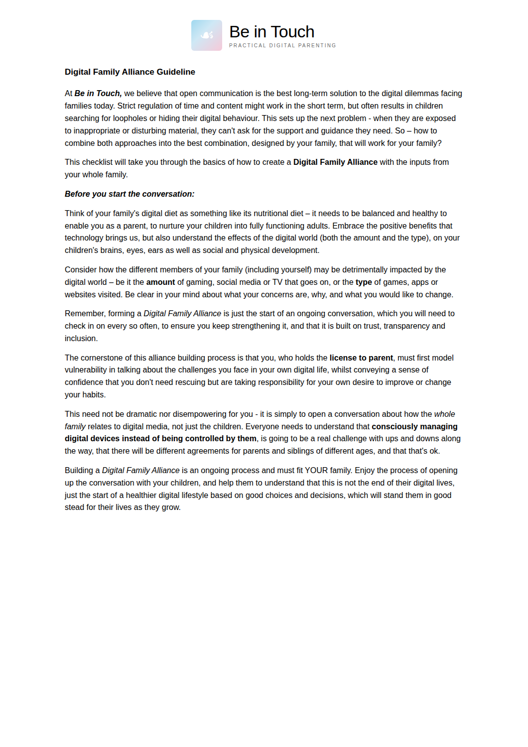☙
Be in Touch
Practical Digital Parenting
Digital Family Alliance Guideline
At Be in Touch, we believe that open communication is the best long-term solution to the digital dilemmas facing families today. Strict regulation of time and content might work in the short term, but often results in children searching for loopholes or hiding their digital behaviour. This sets up the next problem - when they are exposed to inappropriate or disturbing material, they can't ask for the support and guidance they need. So – how to combine both approaches into the best combination, designed by your family, that will work for your family?
This checklist will take you through the basics of how to create a Digital Family Alliance with the inputs from your whole family.
Before you start the conversation:
Think of your family's digital diet as something like its nutritional diet – it needs to be balanced and healthy to enable you as a parent, to nurture your children into fully functioning adults. Embrace the positive benefits that technology brings us, but also understand the effects of the digital world (both the amount and the type), on your children's brains, eyes, ears as well as social and physical development.
Consider how the different members of your family (including yourself) may be detrimentally impacted by the digital world – be it the amount of gaming, social media or TV that goes on, or the type of games, apps or websites visited. Be clear in your mind about what your concerns are, why, and what you would like to change.
Remember, forming a Digital Family Alliance is just the start of an ongoing conversation, which you will need to check in on every so often, to ensure you keep strengthening it, and that it is built on trust, transparency and inclusion.
The cornerstone of this alliance building process is that you, who holds the license to parent, must first model vulnerability in talking about the challenges you face in your own digital life, whilst conveying a sense of confidence that you don't need rescuing but are taking responsibility for your own desire to improve or change your habits.
This need not be dramatic nor disempowering for you - it is simply to open a conversation about how the whole family relates to digital media, not just the children. Everyone needs to understand that consciously managing digital devices instead of being controlled by them, is going to be a real challenge with ups and downs along the way, that there will be different agreements for parents and siblings of different ages, and that that's ok.
Building a Digital Family Alliance is an ongoing process and must fit YOUR family. Enjoy the process of opening up the conversation with your children, and help them to understand that this is not the end of their digital lives, just the start of a healthier digital lifestyle based on good choices and decisions, which will stand them in good stead for their lives as they grow.